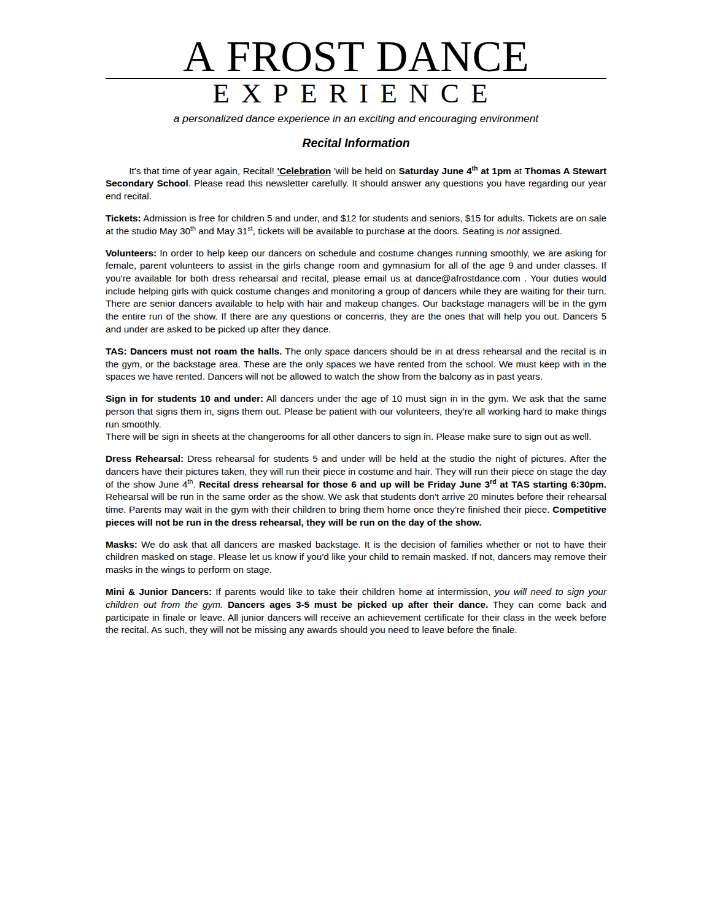A Frost Dance
Experience
a personalized dance experience in an exciting and encouraging environment
Recital Information
It's that time of year again, Recital! 'Celebration 'will be held on Saturday June 4th at 1pm at Thomas A Stewart Secondary School. Please read this newsletter carefully. It should answer any questions you have regarding our year end recital.
Tickets: Admission is free for children 5 and under, and $12 for students and seniors, $15 for adults. Tickets are on sale at the studio May 30th and May 31st, tickets will be available to purchase at the doors. Seating is not assigned.
Volunteers: In order to help keep our dancers on schedule and costume changes running smoothly, we are asking for female, parent volunteers to assist in the girls change room and gymnasium for all of the age 9 and under classes. If you're available for both dress rehearsal and recital, please email us at dance@afrostdance.com . Your duties would include helping girls with quick costume changes and monitoring a group of dancers while they are waiting for their turn. There are senior dancers available to help with hair and makeup changes. Our backstage managers will be in the gym the entire run of the show. If there are any questions or concerns, they are the ones that will help you out. Dancers 5 and under are asked to be picked up after they dance.
TAS: Dancers must not roam the halls. The only space dancers should be in at dress rehearsal and the recital is in the gym, or the backstage area. These are the only spaces we have rented from the school. We must keep with in the spaces we have rented. Dancers will not be allowed to watch the show from the balcony as in past years.
Sign in for students 10 and under: All dancers under the age of 10 must sign in in the gym. We ask that the same person that signs them in, signs them out. Please be patient with our volunteers, they're all working hard to make things run smoothly.
There will be sign in sheets at the changerooms for all other dancers to sign in. Please make sure to sign out as well.
Dress Rehearsal: Dress rehearsal for students 5 and under will be held at the studio the night of pictures. After the dancers have their pictures taken, they will run their piece in costume and hair. They will run their piece on stage the day of the show June 4th. Recital dress rehearsal for those 6 and up will be Friday June 3rd at TAS starting 6:30pm. Rehearsal will be run in the same order as the show. We ask that students don't arrive 20 minutes before their rehearsal time. Parents may wait in the gym with their children to bring them home once they're finished their piece. Competitive pieces will not be run in the dress rehearsal, they will be run on the day of the show.
Masks: We do ask that all dancers are masked backstage. It is the decision of families whether or not to have their children masked on stage. Please let us know if you'd like your child to remain masked. If not, dancers may remove their masks in the wings to perform on stage.
Mini & Junior Dancers: If parents would like to take their children home at intermission, you will need to sign your children out from the gym. Dancers ages 3-5 must be picked up after their dance. They can come back and participate in finale or leave. All junior dancers will receive an achievement certificate for their class in the week before the recital. As such, they will not be missing any awards should you need to leave before the finale.